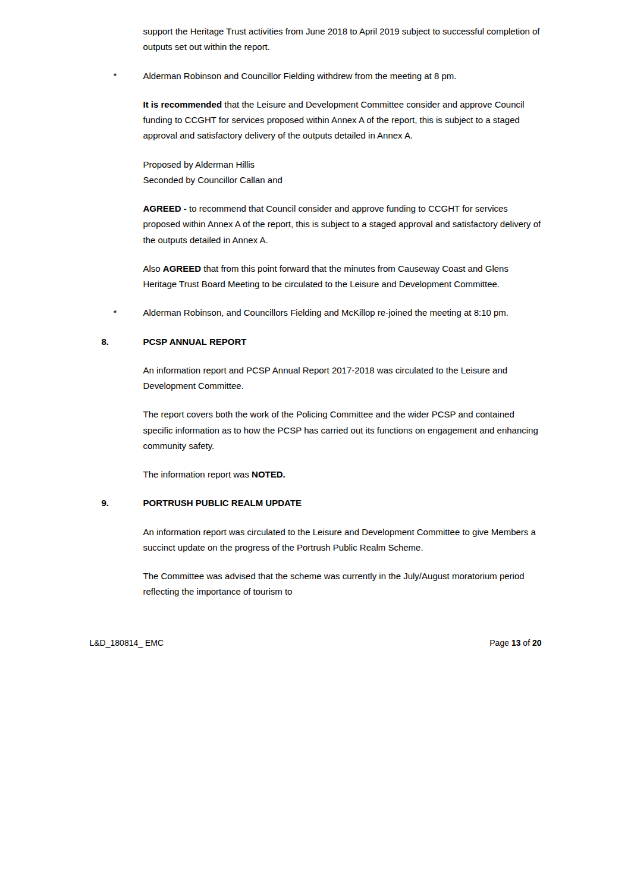support the Heritage Trust activities from June 2018 to April 2019 subject to successful completion of outputs set out within the report.
* Alderman Robinson and Councillor Fielding withdrew from the meeting at 8 pm.
It is recommended that the Leisure and Development Committee consider and approve Council funding to CCGHT for services proposed within Annex A of the report, this is subject to a staged approval and satisfactory delivery of the outputs detailed in Annex A.
Proposed by Alderman Hillis
Seconded by Councillor Callan and
AGREED - to recommend that Council consider and approve funding to CCGHT for services proposed within Annex A of the report, this is subject to a staged approval and satisfactory delivery of the outputs detailed in Annex A.
Also AGREED that from this point forward that the minutes from Causeway Coast and Glens Heritage Trust Board Meeting to be circulated to the Leisure and Development Committee.
* Alderman Robinson, and Councillors Fielding and McKillop re-joined the meeting at 8:10 pm.
8. PCSP ANNUAL REPORT
An information report and PCSP Annual Report 2017-2018 was circulated to the Leisure and Development Committee.
The report covers both the work of the Policing Committee and the wider PCSP and contained specific information as to how the PCSP has carried out its functions on engagement and enhancing community safety.
The information report was NOTED.
9. PORTRUSH PUBLIC REALM UPDATE
An information report was circulated to the Leisure and Development Committee to give Members a succinct update on the progress of the Portrush Public Realm Scheme.
The Committee was advised that the scheme was currently in the July/August moratorium period reflecting the importance of tourism to
L&D_180814_ EMC
Page 13 of 20